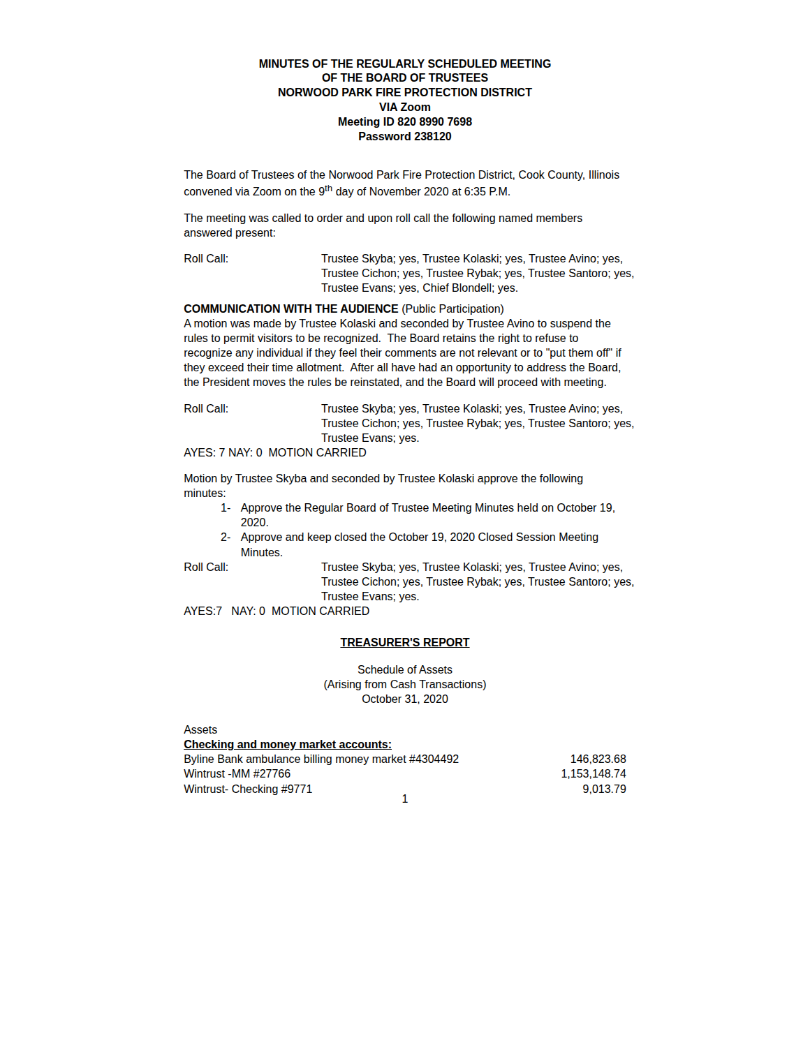MINUTES OF THE REGULARLY SCHEDULED MEETING
OF THE BOARD OF TRUSTEES
NORWOOD PARK FIRE PROTECTION DISTRICT
VIA Zoom
Meeting ID 820 8990 7698
Password 238120
The Board of Trustees of the Norwood Park Fire Protection District, Cook County, Illinois convened via Zoom on the 9th day of November 2020 at 6:35 P.M.
The meeting was called to order and upon roll call the following named members answered present:
Roll Call:
Trustee Skyba; yes, Trustee Kolaski; yes, Trustee Avino; yes,
Trustee Cichon; yes, Trustee Rybak; yes, Trustee Santoro; yes,
Trustee Evans; yes, Chief Blondell; yes.
COMMUNICATION WITH THE AUDIENCE (Public Participation)
A motion was made by Trustee Kolaski and seconded by Trustee Avino to suspend the rules to permit visitors to be recognized. The Board retains the right to refuse to recognize any individual if they feel their comments are not relevant or to "put them off" if they exceed their time allotment. After all have had an opportunity to address the Board, the President moves the rules be reinstated, and the Board will proceed with meeting.
Roll Call:
Trustee Skyba; yes, Trustee Kolaski; yes, Trustee Avino; yes,
Trustee Cichon; yes, Trustee Rybak; yes, Trustee Santoro; yes,
Trustee Evans; yes.
AYES: 7 NAY: 0 MOTION CARRIED
Motion by Trustee Skyba and seconded by Trustee Kolaski approve the following minutes:
Approve the Regular Board of Trustee Meeting Minutes held on October 19, 2020.
Approve and keep closed the October 19, 2020 Closed Session Meeting Minutes.
Roll Call:
Trustee Skyba; yes, Trustee Kolaski; yes, Trustee Avino; yes,
Trustee Cichon; yes, Trustee Rybak; yes, Trustee Santoro; yes,
Trustee Evans; yes.
AYES:7 NAY: 0 MOTION CARRIED
TREASURER'S REPORT
Schedule of Assets
(Arising from Cash Transactions)
October 31, 2020
Assets
Checking and money market accounts:
| Byline Bank ambulance billing money market #4304492 | 146,823.68 |
| Wintrust -MM #27766 | 1,153,148.74 |
| Wintrust- Checking #9771 | 9,013.79 |
1